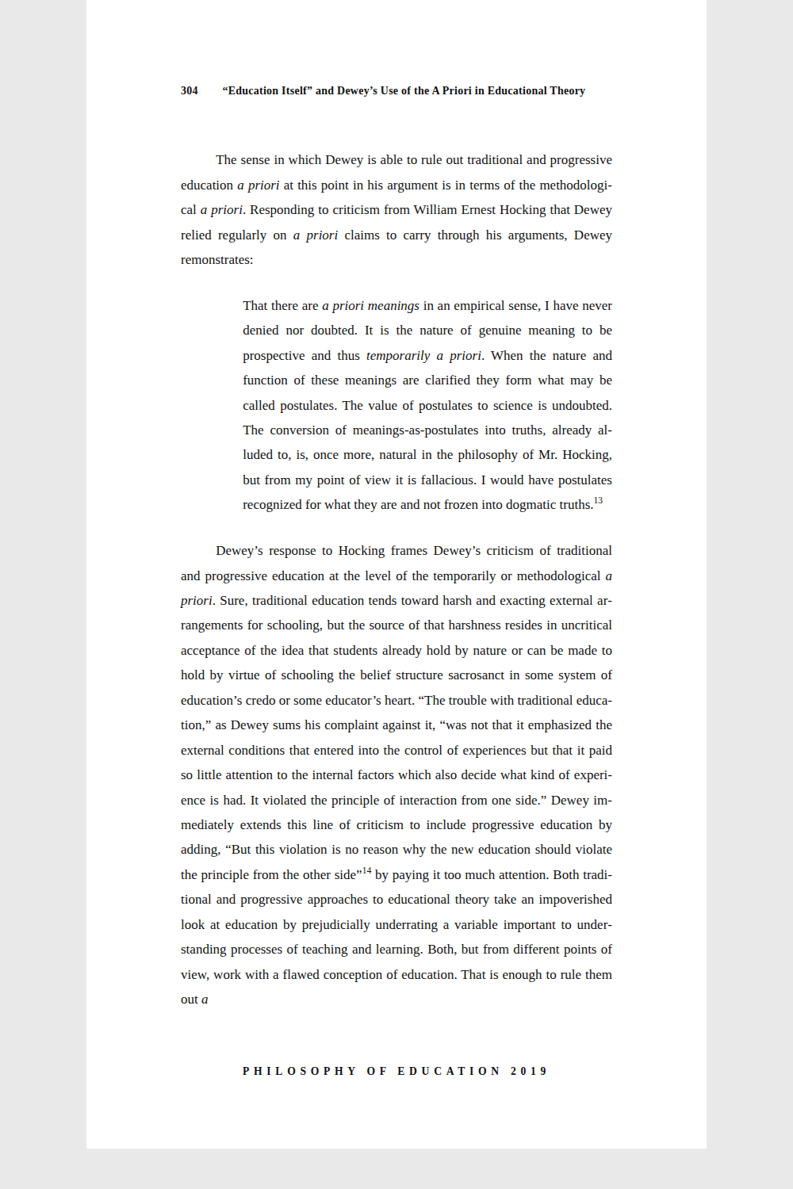304 “Education Itself” and Dewey’s Use of the A Priori in Educational Theory
The sense in which Dewey is able to rule out traditional and progressive education a priori at this point in his argument is in terms of the methodological a priori. Responding to criticism from William Ernest Hocking that Dewey relied regularly on a priori claims to carry through his arguments, Dewey remonstrates:
That there are a priori meanings in an empirical sense, I have never denied nor doubted. It is the nature of genuine meaning to be prospective and thus temporarily a priori. When the nature and function of these meanings are clarified they form what may be called postulates. The value of postulates to science is undoubted. The conversion of meanings-as-postulates into truths, already alluded to, is, once more, natural in the philosophy of Mr. Hocking, but from my point of view it is fallacious. I would have postulates recognized for what they are and not frozen into dogmatic truths.13
Dewey’s response to Hocking frames Dewey’s criticism of traditional and progressive education at the level of the temporarily or methodological a priori. Sure, traditional education tends toward harsh and exacting external arrangements for schooling, but the source of that harshness resides in uncritical acceptance of the idea that students already hold by nature or can be made to hold by virtue of schooling the belief structure sacrosanct in some system of education’s credo or some educator’s heart. “The trouble with traditional education,” as Dewey sums his complaint against it, “was not that it emphasized the external conditions that entered into the control of experiences but that it paid so little attention to the internal factors which also decide what kind of experience is had. It violated the principle of interaction from one side.” Dewey immediately extends this line of criticism to include progressive education by adding, “But this violation is no reason why the new education should violate the principle from the other side”14 by paying it too much attention. Both traditional and progressive approaches to educational theory take an impoverished look at education by prejudicially underrating a variable important to understanding processes of teaching and learning. Both, but from different points of view, work with a flawed conception of education. That is enough to rule them out a
Philosophy of Education 2019